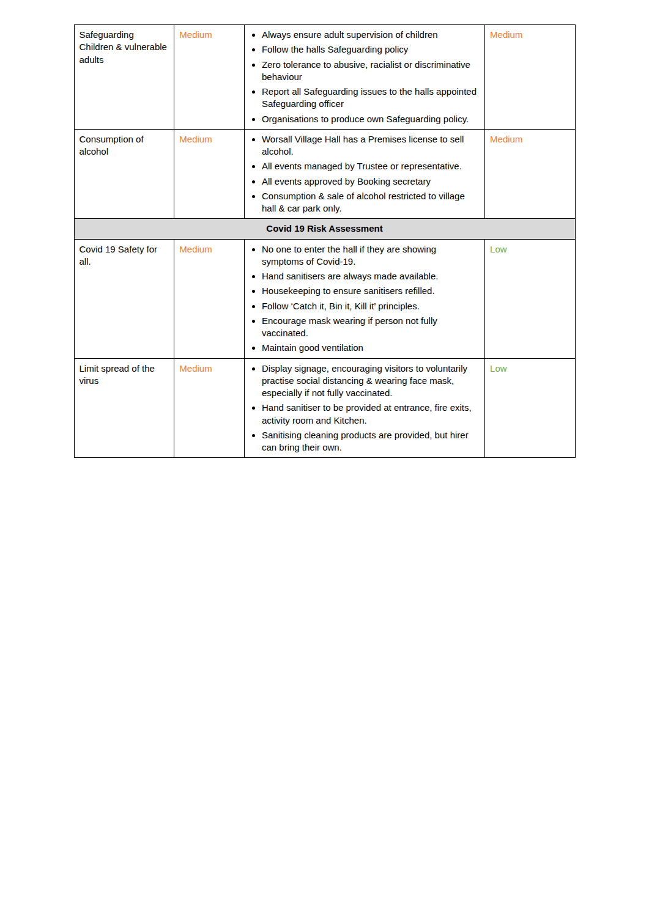| Safeguarding Children & vulnerable adults | Medium | Always ensure adult supervision of children Follow the halls Safeguarding policy Zero tolerance to abusive, racialist or discriminative behaviour Report all Safeguarding issues to the halls appointed Safeguarding officer Organisations to produce own Safeguarding policy. | Medium |
| Consumption of alcohol | Medium | Worsall Village Hall has a Premises license to sell alcohol. All events managed by Trustee or representative. All events approved by Booking secretary Consumption & sale of alcohol restricted to village hall & car park only. | Medium |
| Covid 19 Risk Assessment |
| Covid 19 Safety for all. | Medium | No one to enter the hall if they are showing symptoms of Covid-19. Hand sanitisers are always made available. Housekeeping to ensure sanitisers refilled. Follow ‘Catch it, Bin it, Kill it’ principles. Encourage mask wearing if person not fully vaccinated. Maintain good ventilation | Low |
| Limit spread of the virus | Medium | Display signage, encouraging visitors to voluntarily practise social distancing & wearing face mask, especially if not fully vaccinated. Hand sanitiser to be provided at entrance, fire exits, activity room and Kitchen. Sanitising cleaning products are provided, but hirer can bring their own. | Low |